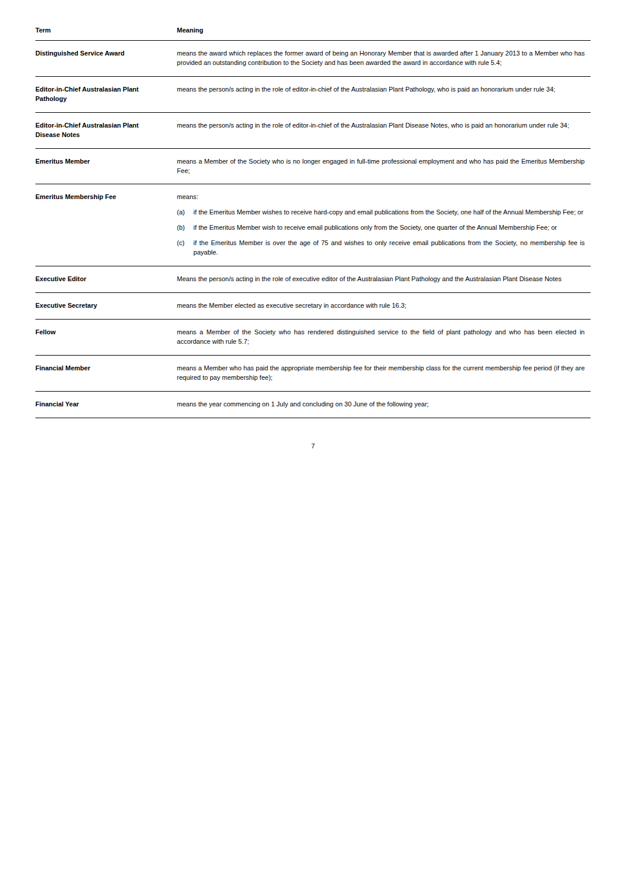| Term | Meaning |
| --- | --- |
| Distinguished Service Award | means the award which replaces the former award of being an Honorary Member that is awarded after 1 January 2013 to a Member who has provided an outstanding contribution to the Society and has been awarded the award in accordance with rule 5.4; |
| Editor-in-Chief Australasian Plant Pathology | means the person/s acting in the role of editor-in-chief of the Australasian Plant Pathology, who is paid an honorarium under rule 34; |
| Editor-in-Chief Australasian Plant Disease Notes | means the person/s acting in the role of editor-in-chief of the Australasian Plant Disease Notes, who is paid an honorarium under rule 34; |
| Emeritus Member | means a Member of the Society who is no longer engaged in full-time professional employment and who has paid the Emeritus Membership Fee; |
| Emeritus Membership Fee | means: (a) if the Emeritus Member wishes to receive hard-copy and email publications from the Society, one half of the Annual Membership Fee; or (b) if the Emeritus Member wish to receive email publications only from the Society, one quarter of the Annual Membership Fee; or (c) if the Emeritus Member is over the age of 75 and wishes to only receive email publications from the Society, no membership fee is payable. |
| Executive Editor | Means the person/s acting in the role of executive editor of the Australasian Plant Pathology and the Australasian Plant Disease Notes |
| Executive Secretary | means the Member elected as executive secretary in accordance with rule 16.3; |
| Fellow | means a Member of the Society who has rendered distinguished service to the field of plant pathology and who has been elected in accordance with rule 5.7; |
| Financial Member | means a Member who has paid the appropriate membership fee for their membership class for the current membership fee period (if they are required to pay membership fee); |
| Financial Year | means the year commencing on 1 July and concluding on 30 June of the following year; |
7